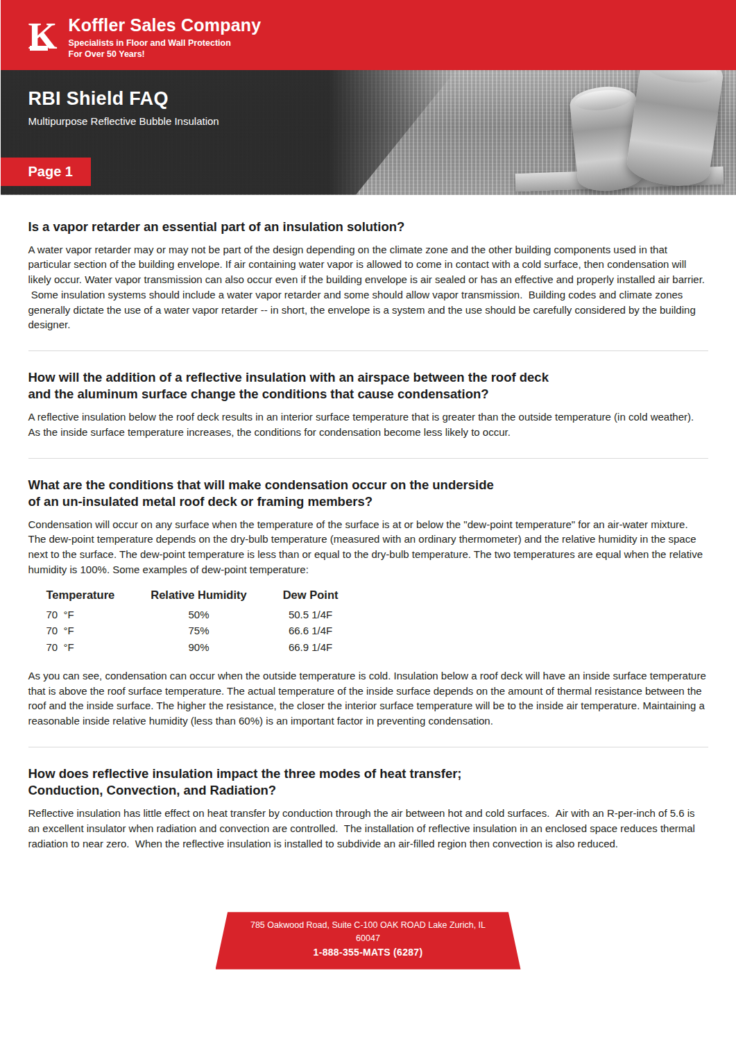K
Koffler Sales Company
Specialists in Floor and Wall Protection
For Over 50 Years!
RBI Shield FAQ
Multipurpose Reflective Bubble Insulation
Page 1
Is a vapor retarder an essential part of an insulation solution?
A water vapor retarder may or may not be part of the design depending on the climate zone and the other building components used in that particular section of the building envelope. If air containing water vapor is allowed to come in contact with a cold surface, then condensation will likely occur. Water vapor transmission can also occur even if the building envelope is air sealed or has an effective and properly installed air barrier. Some insulation systems should include a water vapor retarder and some should allow vapor transmission. Building codes and climate zones generally dictate the use of a water vapor retarder -- in short, the envelope is a system and the use should be carefully considered by the building designer.
How will the addition of a reflective insulation with an airspace between the roof deck
and the aluminum surface change the conditions that cause condensation?
A reflective insulation below the roof deck results in an interior surface temperature that is greater than the outside temperature (in cold weather). As the inside surface temperature increases, the conditions for condensation become less likely to occur.
What are the conditions that will make condensation occur on the underside
of an un-insulated metal roof deck or framing members?
Condensation will occur on any surface when the temperature of the surface is at or below the "dew-point temperature" for an air-water mixture. The dew-point temperature depends on the dry-bulb temperature (measured with an ordinary thermometer) and the relative humidity in the space next to the surface. The dew-point temperature is less than or equal to the dry-bulb temperature. The two temperatures are equal when the relative humidity is 100%. Some examples of dew-point temperature:
| Temperature | Relative Humidity | Dew Point |
| --- | --- | --- |
| 70 °F | 50% | 50.5 1/4F |
| 70 °F | 75% | 66.6 1/4F |
| 70 °F | 90% | 66.9 1/4F |
As you can see, condensation can occur when the outside temperature is cold. Insulation below a roof deck will have an inside surface temperature that is above the roof surface temperature. The actual temperature of the inside surface depends on the amount of thermal resistance between the roof and the inside surface. The higher the resistance, the closer the interior surface temperature will be to the inside air temperature. Maintaining a reasonable inside relative humidity (less than 60%) is an important factor in preventing condensation.
How does reflective insulation impact the three modes of heat transfer;
Conduction, Convection, and Radiation?
Reflective insulation has little effect on heat transfer by conduction through the air between hot and cold surfaces. Air with an R-per-inch of 5.6 is an excellent insulator when radiation and convection are controlled. The installation of reflective insulation in an enclosed space reduces thermal radiation to near zero. When the reflective insulation is installed to subdivide an air-filled region then convection is also reduced.
785 Oakwood Road, Suite C-100 OAK ROAD Lake Zurich, IL 60047 1-888-355-MATS (6287)